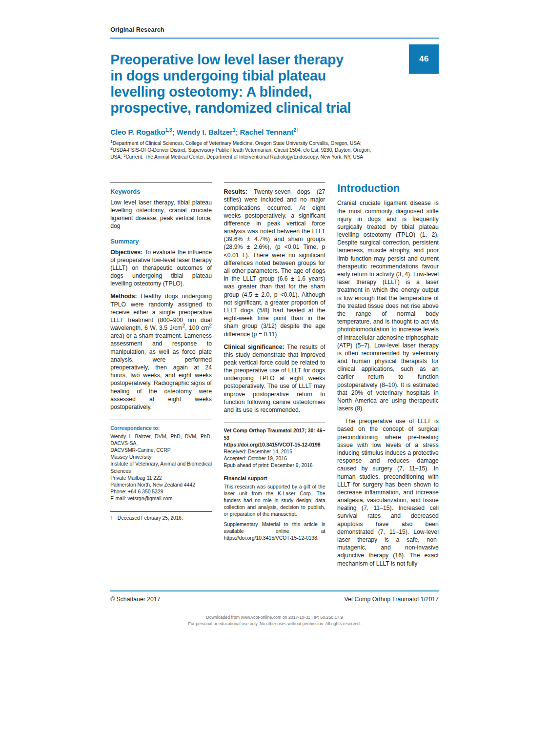46
Original Research
Preoperative low level laser therapy
in dogs undergoing tibial plateau
levelling osteotomy: A blinded,
prospective, randomized clinical trial
Cleo P. Rogatko1,3; Wendy I. Baltzer1; Rachel Tennant2†
1Department of Clinical Sciences, College of Veterinary Medicine, Oregon State University Corvallis, Oregon, USA;
2USDA-FSIS-OFO-Denver District, Supervisory Public Heath Veterinarian, Circuit 1504, c/o Est. 9230, Dayton, Oregon,
USA; 3Current: The Animal Medical Center, Department of Interventional Radiology/Endoscopy, New York, NY, USA
Keywords
Low level laser therapy, tibial plateau levelling osteotomy, cranial cruciate ligament disease, peak vertical force, dog
Summary
Objectives: To evaluate the influence of preoperative low-level laser therapy (LLLT) on therapeutic outcomes of dogs undergoing tibial plateau levelling osteotomy (TPLO).
Methods: Healthy dogs undergoing TPLO were randomly assigned to receive either a single preoperative LLLT treatment (800–900 nm dual wavelength, 6 W, 3.5 J/cm2, 100 cm2 area) or a sham treatment. Lameness assessment and response to manipulation, as well as force plate analysis, were performed preoperatively, then again at 24 hours, two weeks, and eight weeks postoperatively. Radiographic signs of healing of the osteotomy were assessed at eight weeks postoperatively.
Correspondence to:
Wendy I. Baltzer, DVM, PhD, DVM, PhD, DACVS-SA,
DACVSMR-Canine, CCRP
Massey University
Institute of Veterinary, Animal and Biomedical Sciences
Private Mailbag 11 222
Palmerston North, New Zealand 4442
Phone: +64 6 350 5329
E-mail: vetsrgn@gmail.com
†
Deceased February 25, 2016.
Results: Twenty-seven dogs (27 stifles) were included and no major complications occurred. At eight weeks postoperatively, a significant difference in peak vertical force analysis was noted between the LLLT (39.6% ± 4.7%) and sham groups (28.9% ± 2.6%), (p <0.01 Time, p <0.01 L). There were no significant differences noted between groups for all other parameters. The age of dogs in the LLLT group (6.6 ± 1.6 years) was greater than that for the sham group (4.5 ± 2.0, p <0.01). Although not significant, a greater proportion of LLLT dogs (5/8) had healed at the eight-week time point than in the sham group (3/12) despite the age difference (p = 0.11)
Clinical significance: The results of this study demonstrate that improved peak vertical force could be related to the preoperative use of LLLT for dogs undergoing TPLO at eight weeks postoperatively. The use of LLLT may improve postoperative return to function following canine osteotomies and its use is recommended.
Vet Comp Orthop Traumatol 2017; 30: 46–53
https://doi.org/10.3415/VCOT-15-12-0198
Received: December 14, 2015
Accepted: October 19, 2016
Epub ahead of print: December 9, 2016
Financial support
This research was supported by a gift of the laser unit from the K-Laser Corp. The funders had no role in study design, data collection and analysis, decision to publish, or preparation of the manuscript.
Supplementary Material to this article is available online at https://doi.org/10.3415/VCOT-15-12-0198.
Introduction
Cranial cruciate ligament disease is the most commonly diagnosed stifle injury in dogs and is frequently surgically treated by tibial plateau levelling osteotomy (TPLO) (1, 2). Despite surgical correction, persistent lameness, muscle atrophy, and poor limb function may persist and current therapeutic recommendations favour early return to activity (3, 4). Low-level laser therapy (LLLT) is a laser treatment in which the energy output is low enough that the temperature of the treated tissue does not rise above the range of normal body temperature, and is thought to act via photobiomodulation to increase levels of intracellular adenosine triphosphate (ATP) (5–7). Low-level laser therapy is often recommended by veterinary and human physical therapists for clinical applications, such as an earlier return to function postoperatively (8–10). It is estimated that 20% of veterinary hospitals in North America are using therapeutic lasers (8).
The preoperative use of LLLT is based on the concept of surgical preconditioning where pre-treating tissue with low levels of a stress inducing stimulus induces a protective response and reduces damage caused by surgery (7, 11–15). In human studies, preconditioning with LLLT for surgery has been shown to decrease inflammation, and increase analgesia, vascularization, and tissue healing (7, 11–15). Increased cell survival rates and decreased apoptosis have also been demonstrated (7, 11–15). Low-level laser therapy is a safe, non-mutagenic, and non-invasive adjunctive therapy (16). The exact mechanism of LLLT is not fully
© Schattauer 2017
Vet Comp Orthop Traumatol 1/2017
Downloaded from www.vcot-online.com on 2017-10-31 | IP: 50.250.17.9
For personal or educational use only. No other uses without permission. All rights reserved.